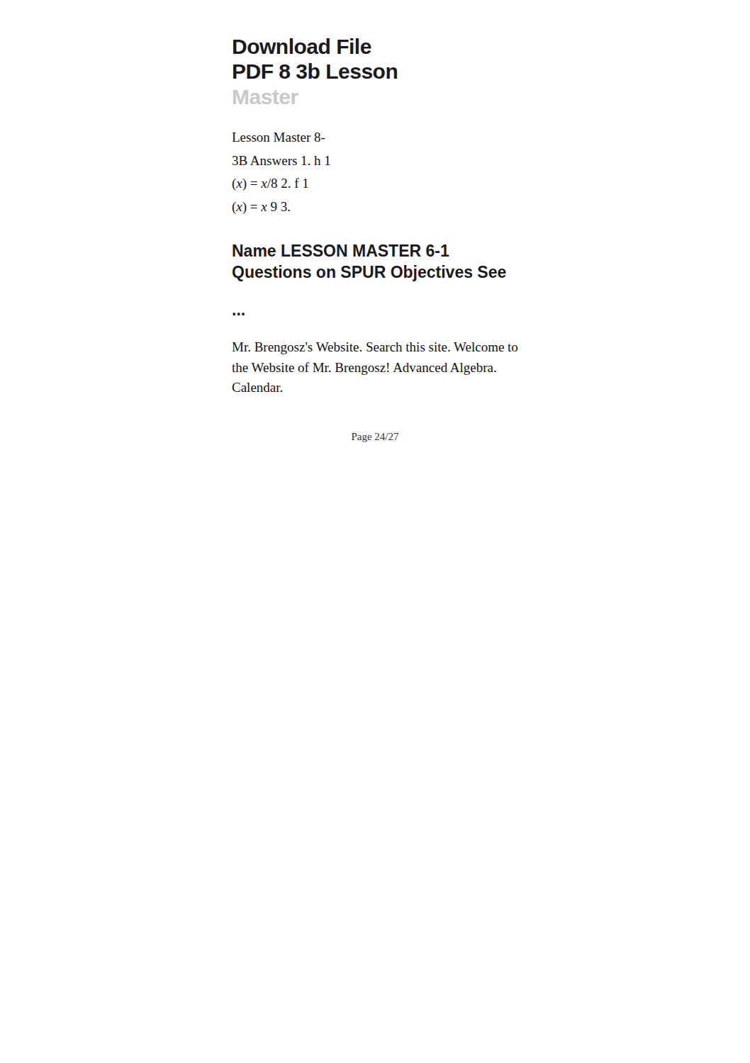Download File
PDF 8 3b Lesson
Master
Lesson Master 8-
3B Answers 1. h 1
(x) = x/8 2. f 1
(x) = x 9 3.
Name LESSON MASTER 6-1 Questions on SPUR Objectives See
...
Mr. Brengosz's Website. Search this site. Welcome to the Website of Mr. Brengosz! Advanced Algebra. Calendar.
Page 24/27